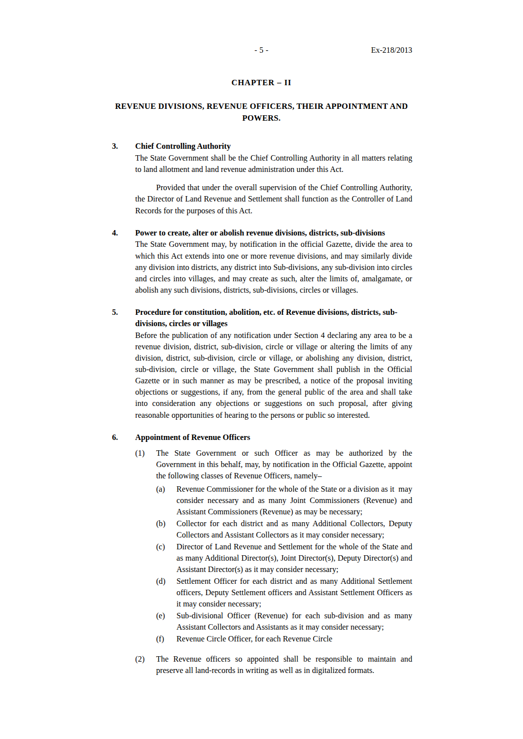- 5 - Ex-218/2013
CHAPTER – II
REVENUE DIVISIONS, REVENUE OFFICERS, THEIR APPOINTMENT AND
POWERS.
3.
Chief Controlling Authority
The State Government shall be the Chief Controlling Authority in all matters relating to land allotment and land revenue administration under this Act.
Provided that under the overall supervision of the Chief Controlling Authority, the Director of Land Revenue and Settlement shall function as the Controller of Land Records for the purposes of this Act.
4.
Power to create, alter or abolish revenue divisions, districts, sub-divisions
The State Government may, by notification in the official Gazette, divide the area to which this Act extends into one or more revenue divisions, and may similarly divide any division into districts, any district into Sub-divisions, any sub-division into circles and circles into villages, and may create as such, alter the limits of, amalgamate, or abolish any such divisions, districts, sub-divisions, circles or villages.
5.
Procedure for constitution, abolition, etc. of Revenue divisions, districts, sub-divisions, circles or villages
Before the publication of any notification under Section 4 declaring any area to be a revenue division, district, sub-division, circle or village or altering the limits of any division, district, sub-division, circle or village, or abolishing any division, district, sub-division, circle or village, the State Government shall publish in the Official Gazette or in such manner as may be prescribed, a notice of the proposal inviting objections or suggestions, if any, from the general public of the area and shall take into consideration any objections or suggestions on such proposal, after giving reasonable opportunities of hearing to the persons or public so interested.
6.
Appointment of Revenue Officers
(1) The State Government or such Officer as may be authorized by the Government in this behalf, may, by notification in the Official Gazette, appoint the following classes of Revenue Officers, namely–
(a) Revenue Commissioner for the whole of the State or a division as it may consider necessary and as many Joint Commissioners (Revenue) and Assistant Commissioners (Revenue) as may be necessary;
(b) Collector for each district and as many Additional Collectors, Deputy Collectors and Assistant Collectors as it may consider necessary;
(c) Director of Land Revenue and Settlement for the whole of the State and as many Additional Director(s), Joint Director(s), Deputy Director(s) and Assistant Director(s) as it may consider necessary;
(d) Settlement Officer for each district and as many Additional Settlement officers, Deputy Settlement officers and Assistant Settlement Officers as it may consider necessary;
(e) Sub-divisional Officer (Revenue) for each sub-division and as many Assistant Collectors and Assistants as it may consider necessary;
(f) Revenue Circle Officer, for each Revenue Circle
(2) The Revenue officers so appointed shall be responsible to maintain and preserve all land-records in writing as well as in digitalized formats.